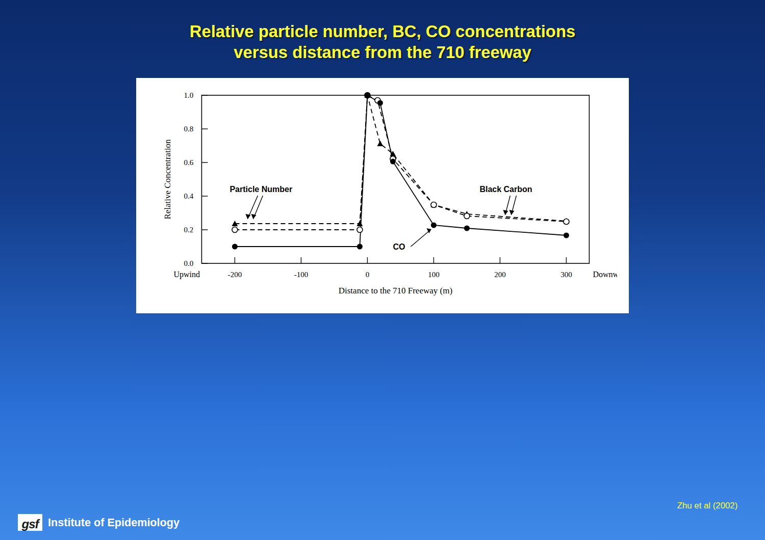Relative particle number, BC, CO concentrations
versus distance from the 710 freeway
1.0 0.8 0.6 0.4 0.2 0.0 Relative Concentration -200 -100 0 100 200 300 Upwind Downwind Distance to the 710 Freeway (m) Particle Number Black Carbon CO
Zhu et al (2002)
gsf
Institute of Epidemiology